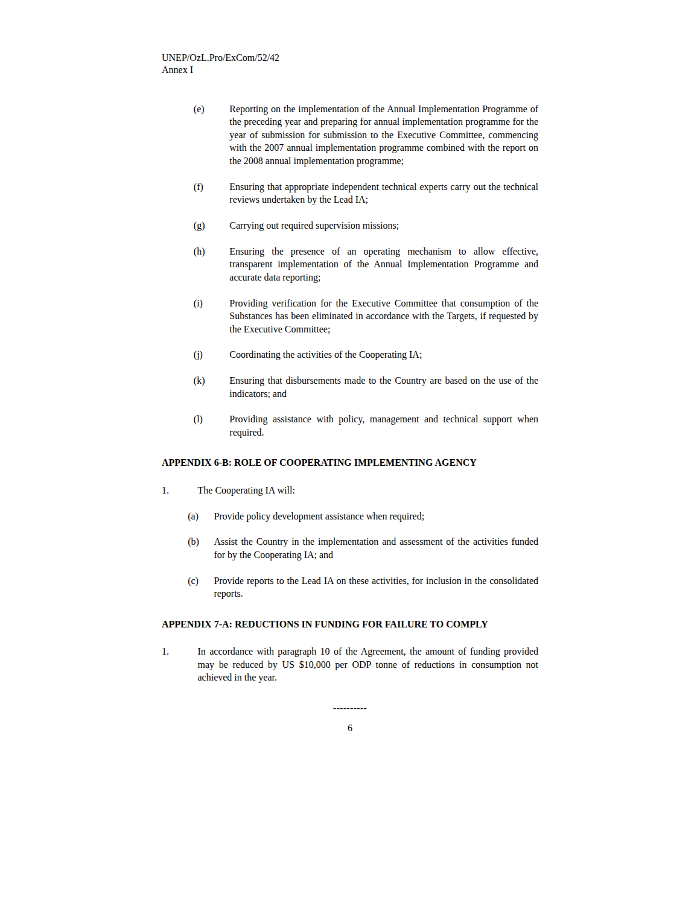UNEP/OzL.Pro/ExCom/52/42
Annex I
(e)
Reporting on the implementation of the Annual Implementation Programme of the preceding year and preparing for annual implementation programme for the year of submission for submission to the Executive Committee, commencing with the 2007 annual implementation programme combined with the report on the 2008 annual implementation programme;
(f)
Ensuring that appropriate independent technical experts carry out the technical reviews undertaken by the Lead IA;
(g)
Carrying out required supervision missions;
(h)
Ensuring the presence of an operating mechanism to allow effective, transparent implementation of the Annual Implementation Programme and accurate data reporting;
(i)
Providing verification for the Executive Committee that consumption of the Substances has been eliminated in accordance with the Targets, if requested by the Executive Committee;
(j)
Coordinating the activities of the Cooperating IA;
(k)
Ensuring that disbursements made to the Country are based on the use of the indicators; and
(l)
Providing assistance with policy, management and technical support when required.
APPENDIX 6-B: ROLE OF COOPERATING IMPLEMENTING AGENCY
1.
The Cooperating IA will:
(a)
Provide policy development assistance when required;
(b)
Assist the Country in the implementation and assessment of the activities funded for by the Cooperating IA; and
(c)
Provide reports to the Lead IA on these activities, for inclusion in the consolidated reports.
APPENDIX 7-A: REDUCTIONS IN FUNDING FOR FAILURE TO COMPLY
1.
In accordance with paragraph 10 of the Agreement, the amount of funding provided may be reduced by US $10,000 per ODP tonne of reductions in consumption not achieved in the year.
----------
6